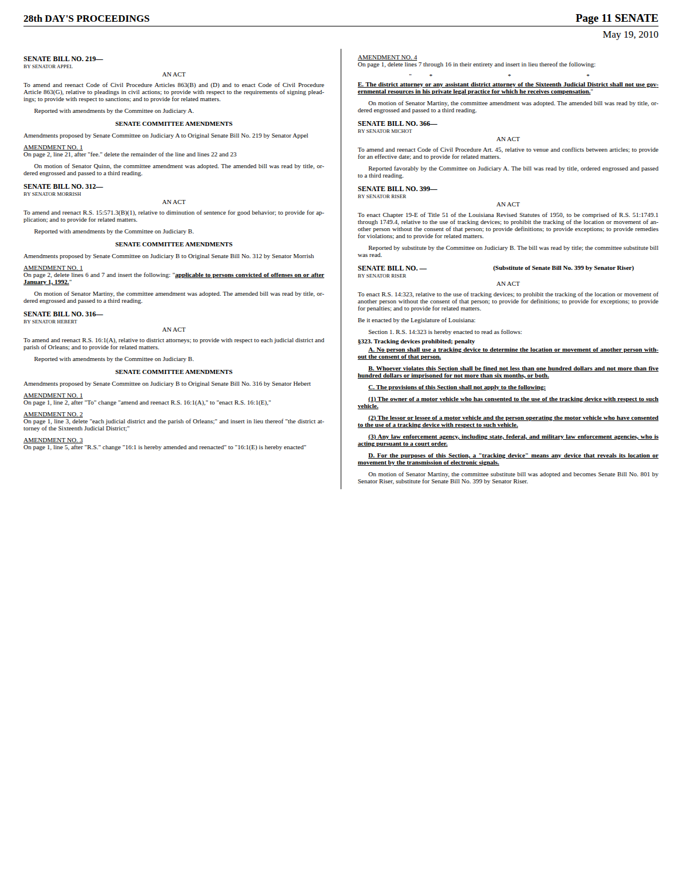28th DAY'S PROCEEDINGS
Page 11 SENATE
May 19, 2010
SENATE BILL NO. 219—
BY SENATOR APPEL
AN ACT
To amend and reenact Code of Civil Procedure Articles 863(B) and (D) and to enact Code of Civil Procedure Article 863(G), relative to pleadings in civil actions; to provide with respect to the requirements of signing pleadings; to provide with respect to sanctions; and to provide for related matters.
Reported with amendments by the Committee on Judiciary A.
SENATE COMMITTEE AMENDMENTS
Amendments proposed by Senate Committee on Judiciary A to Original Senate Bill No. 219 by Senator Appel
AMENDMENT NO. 1
On page 2, line 21, after "fee." delete the remainder of the line and lines 22 and 23
On motion of Senator Quinn, the committee amendment was adopted. The amended bill was read by title, ordered engrossed and passed to a third reading.
SENATE BILL NO. 312—
BY SENATOR MORRISH
AN ACT
To amend and reenact R.S. 15:571.3(B)(1), relative to diminution of sentence for good behavior; to provide for application; and to provide for related matters.
Reported with amendments by the Committee on Judiciary B.
SENATE COMMITTEE AMENDMENTS
Amendments proposed by Senate Committee on Judiciary B to Original Senate Bill No. 312 by Senator Morrish
AMENDMENT NO. 1
On page 2, delete lines 6 and 7 and insert the following: "applicable to persons convicted of offenses on or after January 1, 1992."
On motion of Senator Martiny, the committee amendment was adopted. The amended bill was read by title, ordered engrossed and passed to a third reading.
SENATE BILL NO. 316—
BY SENATOR HEBERT
AN ACT
To amend and reenact R.S. 16:1(A), relative to district attorneys; to provide with respect to each judicial district and parish of Orleans; and to provide for related matters.
Reported with amendments by the Committee on Judiciary B.
SENATE COMMITTEE AMENDMENTS
Amendments proposed by Senate Committee on Judiciary B to Original Senate Bill No. 316 by Senator Hebert
AMENDMENT NO. 1
On page 1, line 2, after "To" change "amend and reenact R.S. 16:1(A)," to "enact R.S. 16:1(E),"
AMENDMENT NO. 2
On page 1, line 3, delete "each judicial district and the parish of Orleans;" and insert in lieu thereof "the district attorney of the Sixteenth Judicial District;"
AMENDMENT NO. 3
On page 1, line 5, after "R.S." change "16:1 is hereby amended and reenacted" to "16:1(E) is hereby enacted"
AMENDMENT NO. 4
On page 1, delete lines 7 through 16 in their entirety and insert in lieu thereof the following:
"* * *
E. The district attorney or any assistant district attorney of the Sixteenth Judicial District shall not use governmental resources in his private legal practice for which he receives compensation."
On motion of Senator Martiny, the committee amendment was adopted. The amended bill was read by title, ordered engrossed and passed to a third reading.
SENATE BILL NO. 366—
BY SENATOR MICHOT
AN ACT
To amend and reenact Code of Civil Procedure Art. 45, relative to venue and conflicts between articles; to provide for an effective date; and to provide for related matters.
Reported favorably by the Committee on Judiciary A. The bill was read by title, ordered engrossed and passed to a third reading.
SENATE BILL NO. 399—
BY SENATOR RISER
AN ACT
To enact Chapter 19-E of Title 51 of the Louisiana Revised Statutes of 1950, to be comprised of R.S. 51:1749.1 through 1749.4, relative to the use of tracking devices; to prohibit the tracking of the location or movement of another person without the consent of that person; to provide definitions; to provide exceptions; to provide remedies for violations; and to provide for related matters.
Reported by substitute by the Committee on Judiciary B. The bill was read by title; the committee substitute bill was read.
SENATE BILL NO. — (Substitute of Senate Bill No. 399 by Senator Riser)
BY SENATOR RISER
AN ACT
To enact R.S. 14:323, relative to the use of tracking devices; to prohibit the tracking of the location or movement of another person without the consent of that person; to provide for definitions; to provide for exceptions; to provide for penalties; and to provide for related matters.
Be it enacted by the Legislature of Louisiana:
Section 1. R.S. 14:323 is hereby enacted to read as follows:
§323. Tracking devices prohibited; penalty
A. No person shall use a tracking device to determine the location or movement of another person without the consent of that person.
B. Whoever violates this Section shall be fined not less than one hundred dollars and not more than five hundred dollars or imprisoned for not more than six months, or both.
C. The provisions of this Section shall not apply to the following:
(1) The owner of a motor vehicle who has consented to the use of the tracking device with respect to such vehicle.
(2) The lessor or lessee of a motor vehicle and the person operating the motor vehicle who have consented to the use of a tracking device with respect to such vehicle.
(3) Any law enforcement agency, including state, federal, and military law enforcement agencies, who is acting pursuant to a court order.
D. For the purposes of this Section, a "tracking device" means any device that reveals its location or movement by the transmission of electronic signals.
On motion of Senator Martiny, the committee substitute bill was adopted and becomes Senate Bill No. 801 by Senator Riser, substitute for Senate Bill No. 399 by Senator Riser.